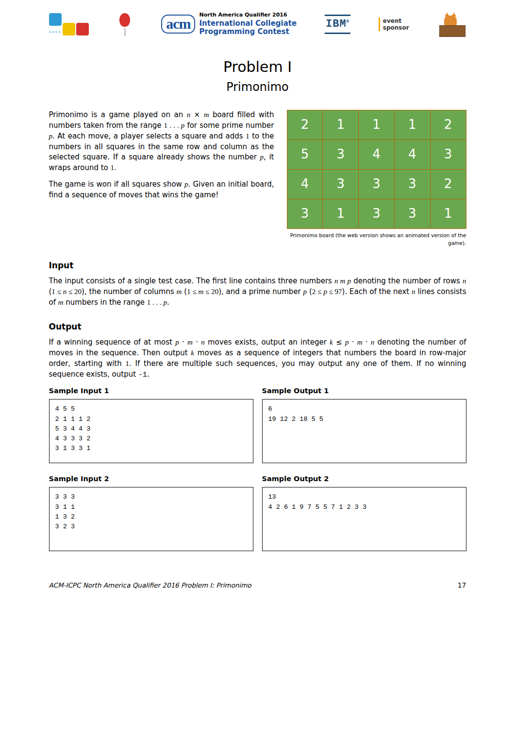••••
acm
North America Qualifier 2016 International Collegiate Programming Contest
IBM®
event
sponsor
Problem I
Primonimo
Primonimo is a game played on an n × m board filled with numbers taken from the range 1 . . . p for some prime number p. At each move, a player selects a square and adds 1 to the numbers in all squares in the same row and column as the selected square. If a square already shows the number p, it wraps around to 1.
The game is won if all squares show p. Given an initial board, find a sequence of moves that wins the game!
| 2 | 1 | 1 | 1 | 2 |
| 5 | 3 | 4 | 4 | 3 |
| 4 | 3 | 3 | 3 | 2 |
| 3 | 1 | 3 | 3 | 1 |
Primonimo board (the web version shows an animated version of the game).
Input
The input consists of a single test case. The first line contains three numbers n m p denoting the number of rows n (1 ≤ n ≤ 20), the number of columns m (1 ≤ m ≤ 20), and a prime number p (2 ≤ p ≤ 97). Each of the next n lines consists of m numbers in the range 1 . . . p.
Output
If a winning sequence of at most p · m · n moves exists, output an integer k ≤ p · m · n denoting the number of moves in the sequence. Then output k moves as a sequence of integers that numbers the board in row-major order, starting with 1. If there are multiple such sequences, you may output any one of them. If no winning sequence exists, output -1.
Sample Input 1
4 5 5
2 1 1 1 2
5 3 4 4 3
4 3 3 3 2
3 1 3 3 1
Sample Output 1
6
19 12 2 18 5 5
Sample Input 2
3 3 3
3 1 1
1 3 2
3 2 3
Sample Output 2
13
4 2 6 1 9 7 5 5 7 1 2 3 3
ACM-ICPC North America Qualifier 2016 Problem I: Primonimo
17